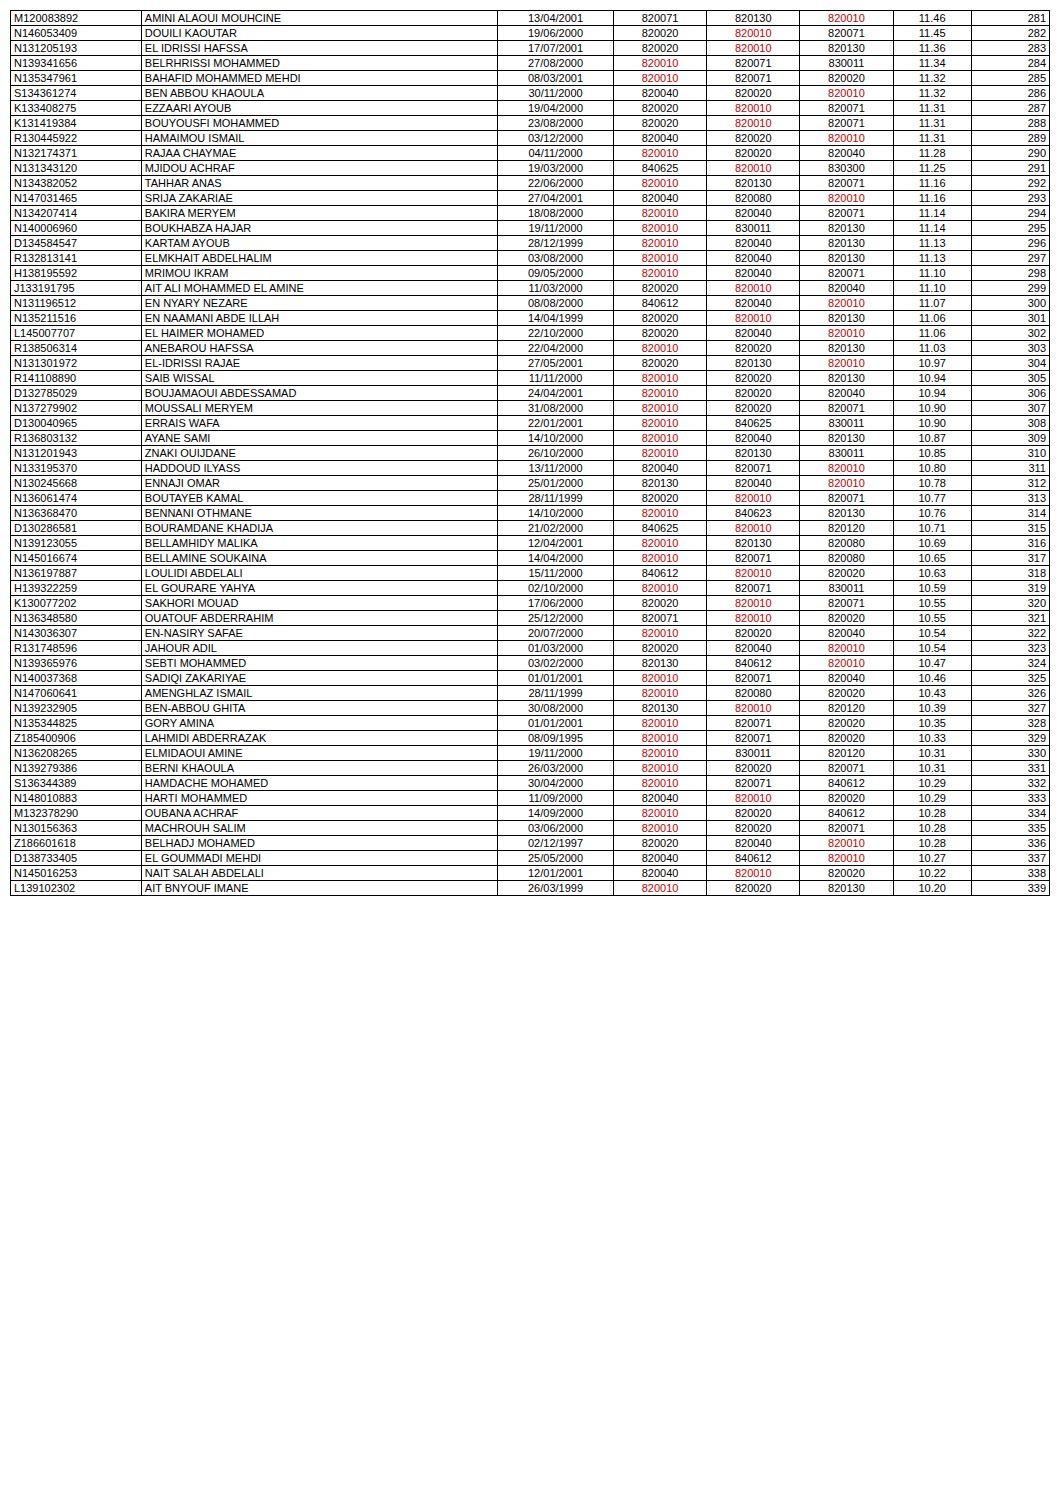| M120083892 | AMINI ALAOUI MOUHCINE | 13/04/2001 | 820071 | 820130 | 820010 | 11.46 | 281 |
| N146053409 | DOUILI KAOUTAR | 19/06/2000 | 820020 | 820010 | 820071 | 11.45 | 282 |
| N131205193 | EL IDRISSI HAFSSA | 17/07/2001 | 820020 | 820010 | 820130 | 11.36 | 283 |
| N139341656 | BELRHRISSI MOHAMMED | 27/08/2000 | 820010 | 820071 | 830011 | 11.34 | 284 |
| N135347961 | BAHAFID MOHAMMED MEHDI | 08/03/2001 | 820010 | 820071 | 820020 | 11.32 | 285 |
| S134361274 | BEN ABBOU KHAOULA | 30/11/2000 | 820040 | 820020 | 820010 | 11.32 | 286 |
| K133408275 | EZZAARI AYOUB | 19/04/2000 | 820020 | 820010 | 820071 | 11.31 | 287 |
| K131419384 | BOUYOUSFI MOHAMMED | 23/08/2000 | 820020 | 820010 | 820071 | 11.31 | 288 |
| R130445922 | HAMAIMOU ISMAIL | 03/12/2000 | 820040 | 820020 | 820010 | 11.31 | 289 |
| N132174371 | RAJAA CHAYMAE | 04/11/2000 | 820010 | 820020 | 820040 | 11.28 | 290 |
| N131343120 | MJIDOU ACHRAF | 19/03/2000 | 840625 | 820010 | 830300 | 11.25 | 291 |
| N134382052 | TAHHAR ANAS | 22/06/2000 | 820010 | 820130 | 820071 | 11.16 | 292 |
| N147031465 | SRIJA ZAKARIAE | 27/04/2001 | 820040 | 820080 | 820010 | 11.16 | 293 |
| N134207414 | BAKIRA MERYEM | 18/08/2000 | 820010 | 820040 | 820071 | 11.14 | 294 |
| N140006960 | BOUKHABZA HAJAR | 19/11/2000 | 820010 | 830011 | 820130 | 11.14 | 295 |
| D134584547 | KARTAM AYOUB | 28/12/1999 | 820010 | 820040 | 820130 | 11.13 | 296 |
| R132813141 | ELMKHAIT ABDELHALIM | 03/08/2000 | 820010 | 820040 | 820130 | 11.13 | 297 |
| H138195592 | MRIMOU IKRAM | 09/05/2000 | 820010 | 820040 | 820071 | 11.10 | 298 |
| J133191795 | AIT ALI MOHAMMED EL AMINE | 11/03/2000 | 820020 | 820010 | 820040 | 11.10 | 299 |
| N131196512 | EN NYARY NEZARE | 08/08/2000 | 840612 | 820040 | 820010 | 11.07 | 300 |
| N135211516 | EN NAAMANI ABDE ILLAH | 14/04/1999 | 820020 | 820010 | 820130 | 11.06 | 301 |
| L145007707 | EL HAIMER MOHAMED | 22/10/2000 | 820020 | 820040 | 820010 | 11.06 | 302 |
| R138506314 | ANEBAROU HAFSSA | 22/04/2000 | 820010 | 820020 | 820130 | 11.03 | 303 |
| N131301972 | EL-IDRISSI RAJAE | 27/05/2001 | 820020 | 820130 | 820010 | 10.97 | 304 |
| R141108890 | SAIB WISSAL | 11/11/2000 | 820010 | 820020 | 820130 | 10.94 | 305 |
| D132785029 | BOUJAMAOUI ABDESSAMAD | 24/04/2001 | 820010 | 820020 | 820040 | 10.94 | 306 |
| N137279902 | MOUSSALI MERYEM | 31/08/2000 | 820010 | 820020 | 820071 | 10.90 | 307 |
| D130040965 | ERRAIS WAFA | 22/01/2001 | 820010 | 840625 | 830011 | 10.90 | 308 |
| R136803132 | AYANE SAMI | 14/10/2000 | 820010 | 820040 | 820130 | 10.87 | 309 |
| N131201943 | ZNAKI OUIJDANE | 26/10/2000 | 820010 | 820130 | 830011 | 10.85 | 310 |
| N133195370 | HADDOUD ILYASS | 13/11/2000 | 820040 | 820071 | 820010 | 10.80 | 311 |
| N130245668 | ENNAJI OMAR | 25/01/2000 | 820130 | 820040 | 820010 | 10.78 | 312 |
| N136061474 | BOUTAYEB KAMAL | 28/11/1999 | 820020 | 820010 | 820071 | 10.77 | 313 |
| N136368470 | BENNANI OTHMANE | 14/10/2000 | 820010 | 840623 | 820130 | 10.76 | 314 |
| D130286581 | BOURAMDANE KHADIJA | 21/02/2000 | 840625 | 820010 | 820120 | 10.71 | 315 |
| N139123055 | BELLAMHIDY MALIKA | 12/04/2001 | 820010 | 820130 | 820080 | 10.69 | 316 |
| N145016674 | BELLAMINE SOUKAINA | 14/04/2000 | 820010 | 820071 | 820080 | 10.65 | 317 |
| N136197887 | LOULIDI ABDELALI | 15/11/2000 | 840612 | 820010 | 820020 | 10.63 | 318 |
| H139322259 | EL GOURARE YAHYA | 02/10/2000 | 820010 | 820071 | 830011 | 10.59 | 319 |
| K130077202 | SAKHORI MOUAD | 17/06/2000 | 820020 | 820010 | 820071 | 10.55 | 320 |
| N136348580 | OUATOUF ABDERRAHIM | 25/12/2000 | 820071 | 820010 | 820020 | 10.55 | 321 |
| N143036307 | EN-NASIRY SAFAE | 20/07/2000 | 820010 | 820020 | 820040 | 10.54 | 322 |
| R131748596 | JAHOUR ADIL | 01/03/2000 | 820020 | 820040 | 820010 | 10.54 | 323 |
| N139365976 | SEBTI MOHAMMED | 03/02/2000 | 820130 | 840612 | 820010 | 10.47 | 324 |
| N140037368 | SADIQI ZAKARIYAE | 01/01/2001 | 820010 | 820071 | 820040 | 10.46 | 325 |
| N147060641 | AMENGHLAZ ISMAIL | 28/11/1999 | 820010 | 820080 | 820020 | 10.43 | 326 |
| N139232905 | BEN-ABBOU GHITA | 30/08/2000 | 820130 | 820010 | 820120 | 10.39 | 327 |
| N135344825 | GORY AMINA | 01/01/2001 | 820010 | 820071 | 820020 | 10.35 | 328 |
| Z185400906 | LAHMIDI ABDERRAZAK | 08/09/1995 | 820010 | 820071 | 820020 | 10.33 | 329 |
| N136208265 | ELMIDAOUI AMINE | 19/11/2000 | 820010 | 830011 | 820120 | 10.31 | 330 |
| N139279386 | BERNI KHAOULA | 26/03/2000 | 820010 | 820020 | 820071 | 10.31 | 331 |
| S136344389 | HAMDACHE MOHAMED | 30/04/2000 | 820010 | 820071 | 840612 | 10.29 | 332 |
| N148010883 | HARTI MOHAMMED | 11/09/2000 | 820040 | 820010 | 820020 | 10.29 | 333 |
| M132378290 | OUBANA ACHRAF | 14/09/2000 | 820010 | 820020 | 840612 | 10.28 | 334 |
| N130156363 | MACHROUH SALIM | 03/06/2000 | 820010 | 820020 | 820071 | 10.28 | 335 |
| Z186601618 | BELHADJ MOHAMED | 02/12/1997 | 820020 | 820040 | 820010 | 10.28 | 336 |
| D138733405 | EL GOUMMADI MEHDI | 25/05/2000 | 820040 | 840612 | 820010 | 10.27 | 337 |
| N145016253 | NAIT SALAH ABDELALI | 12/01/2001 | 820040 | 820010 | 820020 | 10.22 | 338 |
| L139102302 | AIT BNYOUF IMANE | 26/03/1999 | 820010 | 820020 | 820130 | 10.20 | 339 |